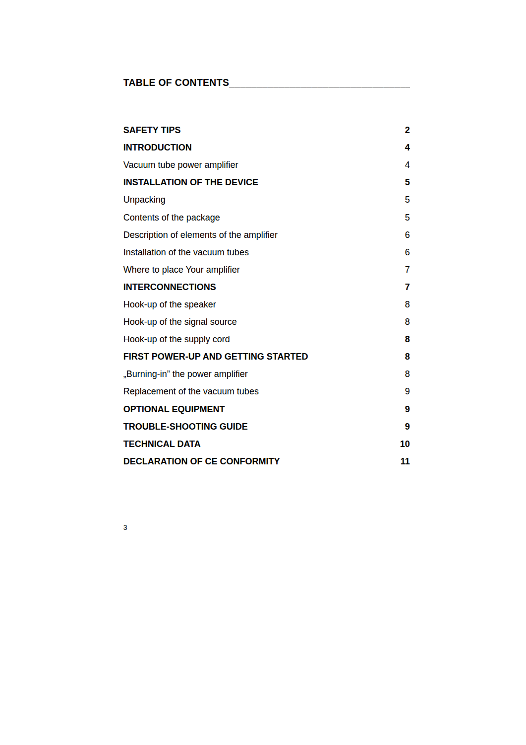TABLE OF CONTENTS_______________________________________
| SAFETY TIPS | 2 |
| INTRODUCTION | 4 |
| Vacuum tube power amplifier | 4 |
| INSTALLATION OF THE DEVICE | 5 |
| Unpacking | 5 |
| Contents of the package | 5 |
| Description of elements of the amplifier | 6 |
| Installation of the vacuum tubes | 6 |
| Where to place Your amplifier | 7 |
| INTERCONNECTIONS | 7 |
| Hook-up of the speaker | 8 |
| Hook-up of the signal source | 8 |
| Hook-up of the supply cord | 8 |
| FIRST POWER-UP AND GETTING STARTED | 8 |
| „Burning-in” the power amplifier | 8 |
| Replacement of the vacuum tubes | 9 |
| OPTIONAL EQUIPMENT | 9 |
| TROUBLE-SHOOTING GUIDE | 9 |
| TECHNICAL DATA | 10 |
| DECLARATION OF CE CONFORMITY | 11 |
3